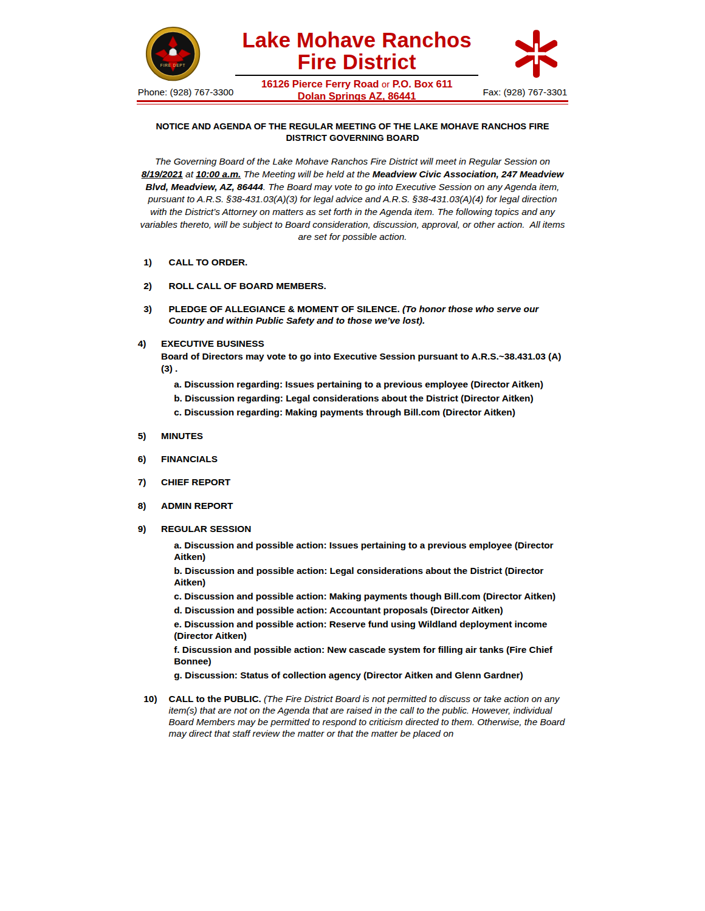FIRE DEPT
Lake Mohave RanchosFire District
16126 Pierce Ferry Road or P.O. Box 611
Dolan Springs AZ, 86441
Phone: (928) 767-3300
Fax: (928) 767-3301
NOTICE AND AGENDA OF THE REGULAR MEETING OF THE LAKE MOHAVE RANCHOS FIRE DISTRICT GOVERNING BOARD
The Governing Board of the Lake Mohave Ranchos Fire District will meet in Regular Session on 8/19/2021 at 10:00 a.m. The Meeting will be held at the Meadview Civic Association, 247 Meadview Blvd, Meadview, AZ, 86444. The Board may vote to go into Executive Session on any Agenda item, pursuant to A.R.S. §38-431.03(A)(3) for legal advice and A.R.S. §38-431.03(A)(4) for legal direction with the District’s Attorney on matters as set forth in the Agenda item. The following topics and any variables thereto, will be subject to Board consideration, discussion, approval, or other action. All items are set for possible action.
CALL TO ORDER.
ROLL CALL OF BOARD MEMBERS.
PLEDGE OF ALLEGIANCE & MOMENT OF SILENCE. (To honor those who serve our Country and within Public Safety and to those we’ve lost).
EXECUTIVE BUSINESS
Board of Directors may vote to go into Executive Session pursuant to A.R.S.~38.431.03 (A) (3) .
a. Discussion regarding: Issues pertaining to a previous employee (Director Aitken)
b. Discussion regarding: Legal considerations about the District (Director Aitken)
c. Discussion regarding: Making payments through Bill.com (Director Aitken)
MINUTES
FINANCIALS
CHIEF REPORT
ADMIN REPORT
REGULAR SESSION
a. Discussion and possible action: Issues pertaining to a previous employee (Director Aitken)
b. Discussion and possible action: Legal considerations about the District (Director Aitken)
c. Discussion and possible action: Making payments though Bill.com (Director Aitken)
d. Discussion and possible action: Accountant proposals (Director Aitken)
e. Discussion and possible action: Reserve fund using Wildland deployment income (Director Aitken)
f. Discussion and possible action: New cascade system for filling air tanks (Fire Chief Bonnee)
g. Discussion: Status of collection agency (Director Aitken and Glenn Gardner)
CALL to the PUBLIC. (The Fire District Board is not permitted to discuss or take action on any item(s) that are not on the Agenda that are raised in the call to the public. However, individual Board Members may be permitted to respond to criticism directed to them. Otherwise, the Board may direct that staff review the matter or that the matter be placed on